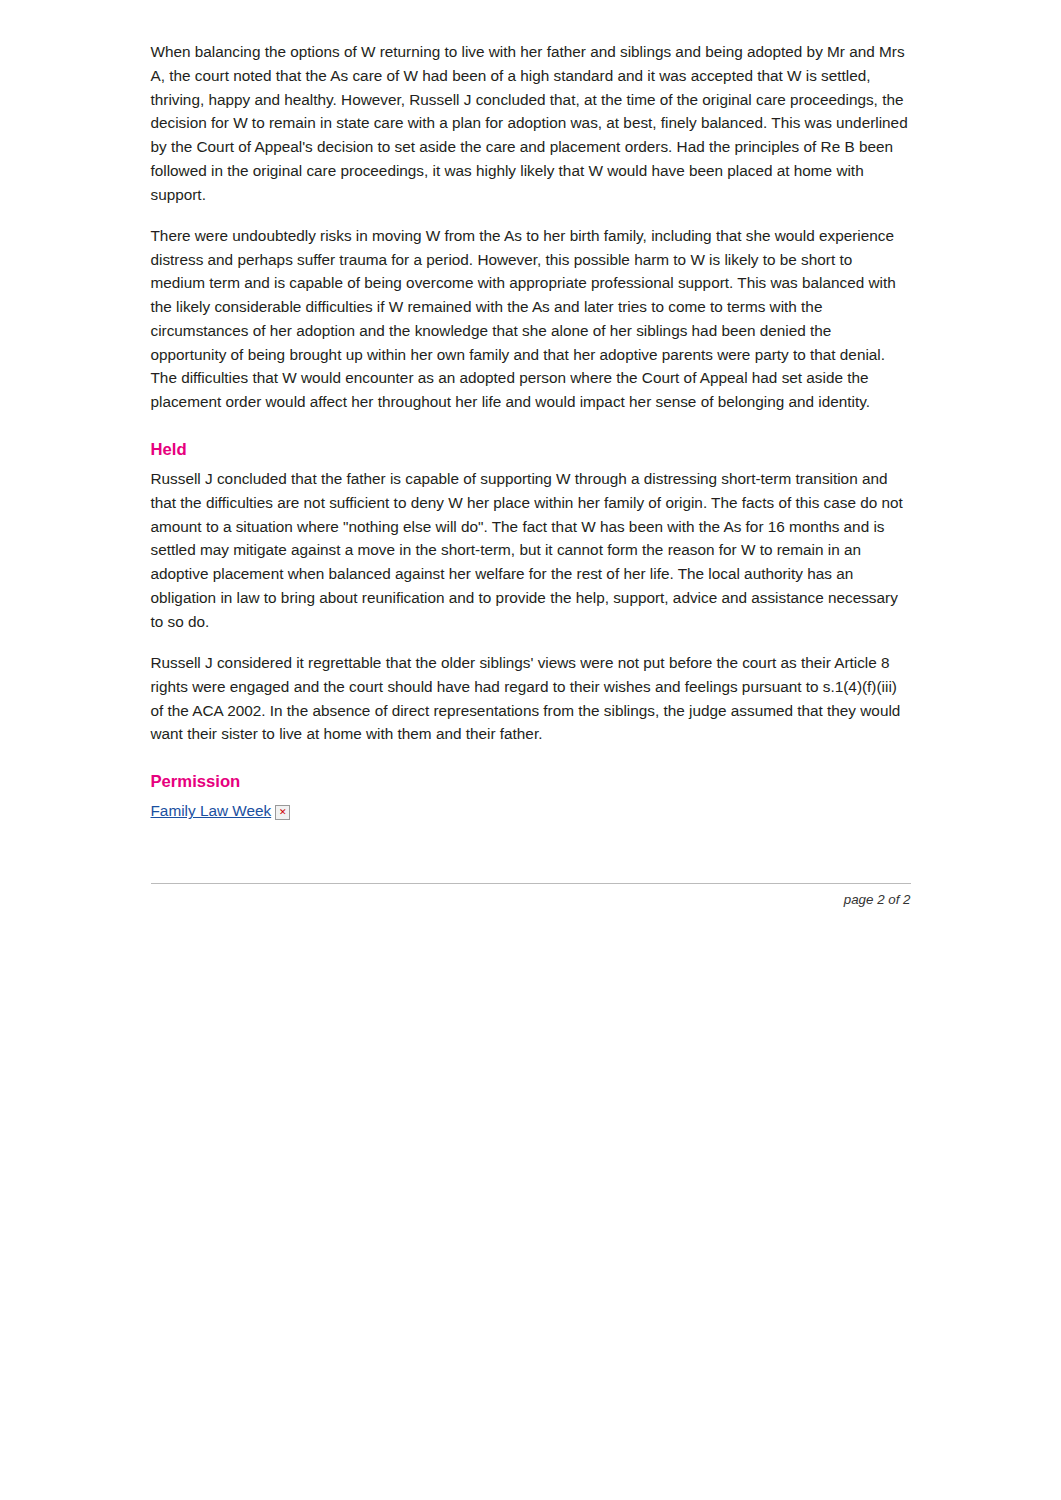When balancing the options of W returning to live with her father and siblings and being adopted by Mr and Mrs A, the court noted that the As care of W had been of a high standard and it was accepted that W is settled, thriving, happy and healthy. However, Russell J concluded that, at the time of the original care proceedings, the decision for W to remain in state care with a plan for adoption was, at best, finely balanced. This was underlined by the Court of Appeal's decision to set aside the care and placement orders. Had the principles of Re B been followed in the original care proceedings, it was highly likely that W would have been placed at home with support.
There were undoubtedly risks in moving W from the As to her birth family, including that she would experience distress and perhaps suffer trauma for a period. However, this possible harm to W is likely to be short to medium term and is capable of being overcome with appropriate professional support. This was balanced with the likely considerable difficulties if W remained with the As and later tries to come to terms with the circumstances of her adoption and the knowledge that she alone of her siblings had been denied the opportunity of being brought up within her own family and that her adoptive parents were party to that denial. The difficulties that W would encounter as an adopted person where the Court of Appeal had set aside the placement order would affect her throughout her life and would impact her sense of belonging and identity.
Held
Russell J concluded that the father is capable of supporting W through a distressing short-term transition and that the difficulties are not sufficient to deny W her place within her family of origin. The facts of this case do not amount to a situation where "nothing else will do". The fact that W has been with the As for 16 months and is settled may mitigate against a move in the short-term, but it cannot form the reason for W to remain in an adoptive placement when balanced against her welfare for the rest of her life. The local authority has an obligation in law to bring about reunification and to provide the help, support, advice and assistance necessary to so do.
Russell J considered it regrettable that the older siblings' views were not put before the court as their Article 8 rights were engaged and the court should have had regard to their wishes and feelings pursuant to s.1(4)(f)(iii) of the ACA 2002. In the absence of direct representations from the siblings, the judge assumed that they would want their sister to live at home with them and their father.
Permission
Family Law Week✕
page 2 of 2